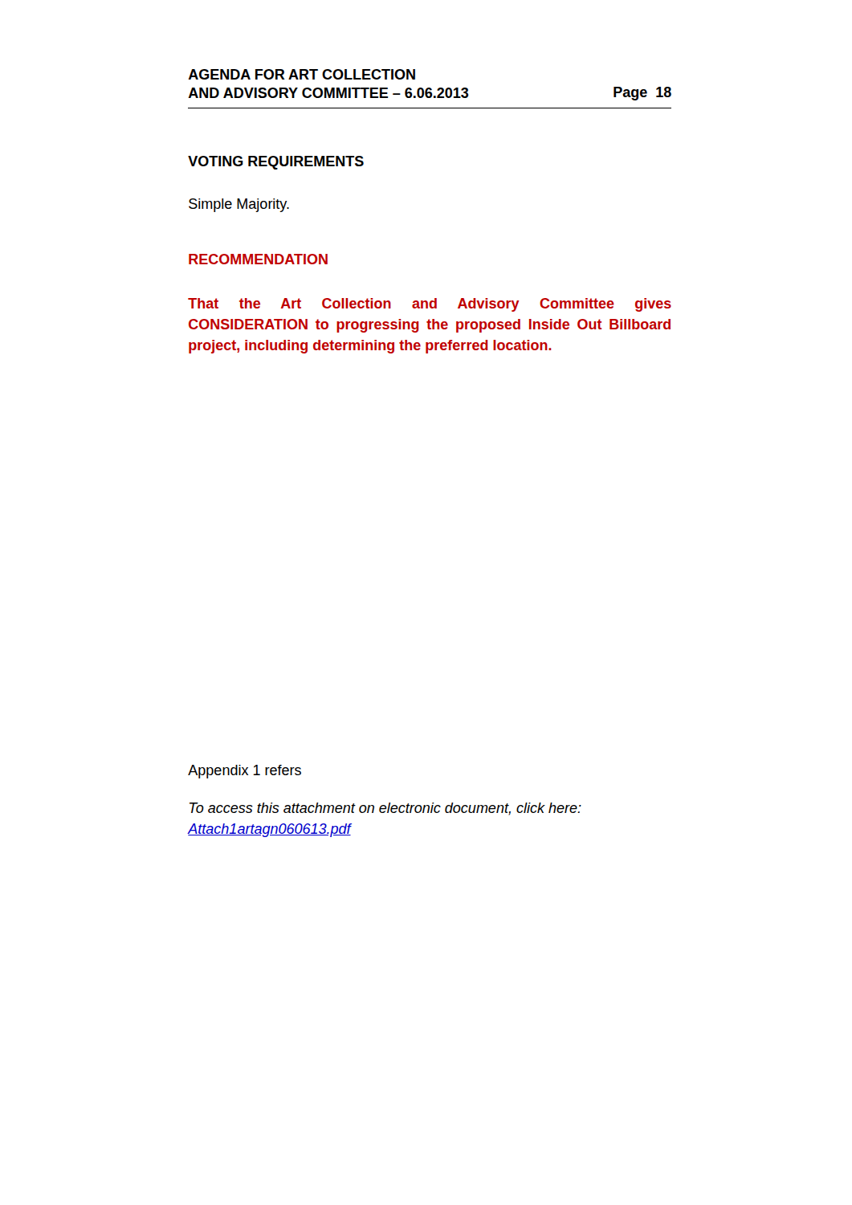Agenda for Art Collection
and Advisory Committee – 6.06.2013
Page 18
Voting Requirements
Simple Majority.
RECOMMENDATION
That the Art Collection and Advisory Committee gives CONSIDERATION to progressing the proposed Inside Out Billboard project, including determining the preferred location.
Appendix 1 refers
To access this attachment on electronic document, click here: Attach1artagn060613.pdf